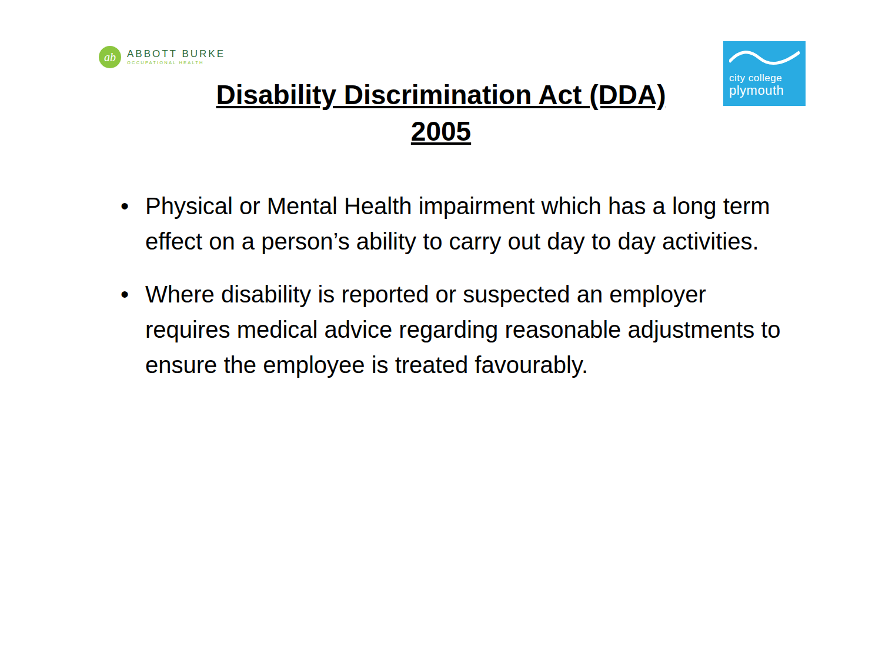ab
ABBOTT BURKE
OCCUPATIONAL HEALTH
city college
plymouth
Disability Discrimination Act (DDA)
2005
Physical or Mental Health impairment which has a long term effect on a person’s ability to carry out day to day activities.
Where disability is reported or suspected an employer requires medical advice regarding reasonable adjustments to ensure the employee is treated favourably.